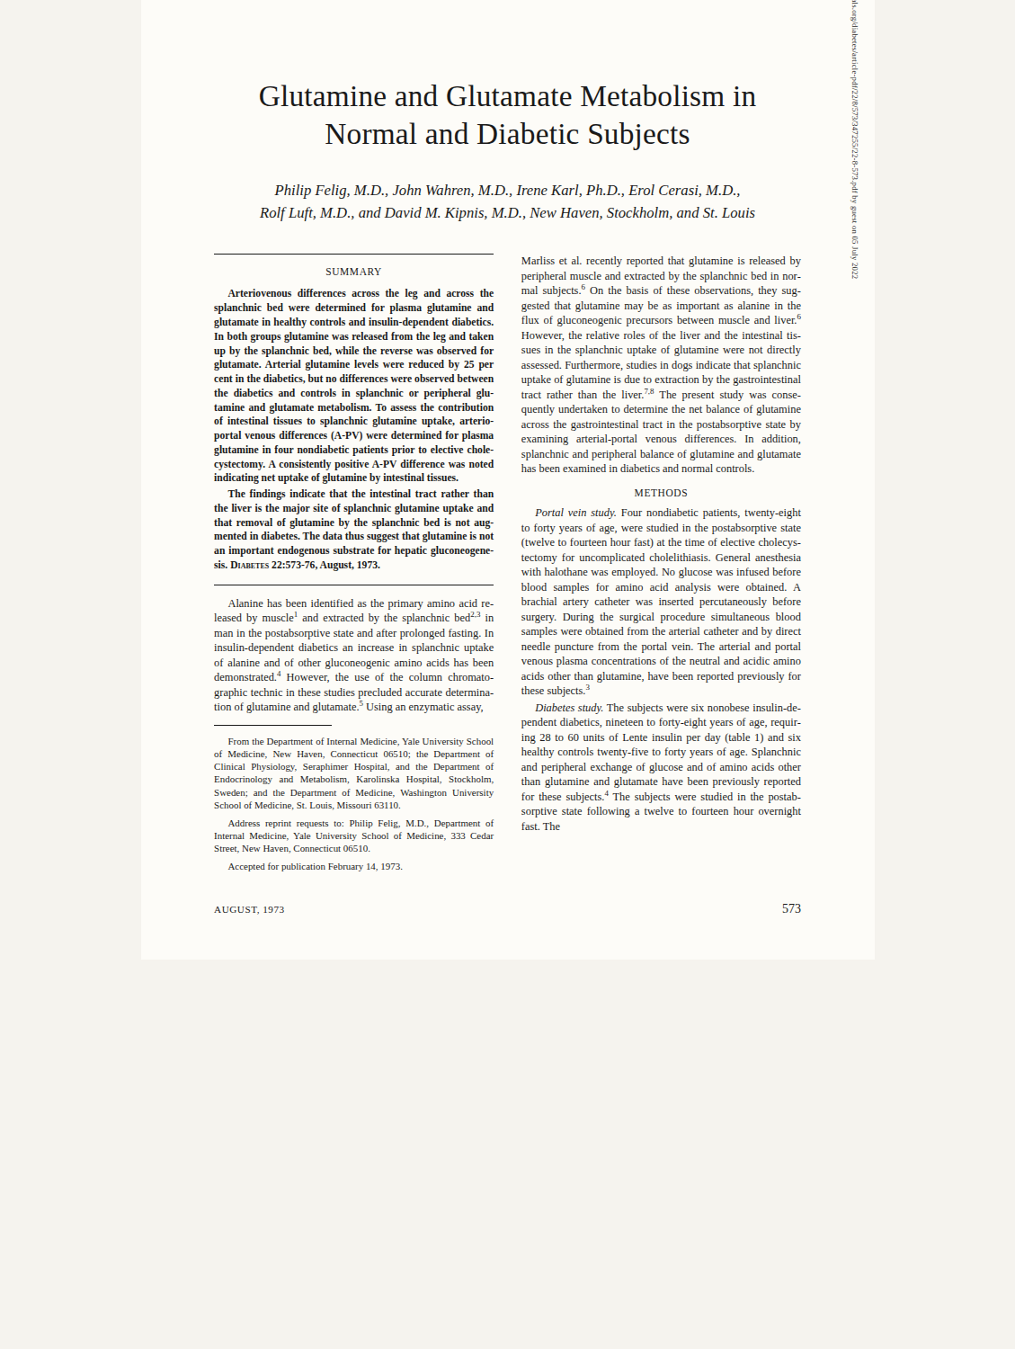Glutamine and Glutamate Metabolism in
Normal and Diabetic Subjects
Philip Felig, M.D., John Wahren, M.D., Irene Karl, Ph.D., Erol Cerasi, M.D.,
Rolf Luft, M.D., and David M. Kipnis, M.D., New Haven, Stockholm, and St. Louis
SUMMARY
Arteriovenous differences across the leg and across the splanchnic bed were determined for plasma glutamine and glutamate in healthy controls and insulin-dependent diabetics. In both groups glutamine was released from the leg and taken up by the splanchnic bed, while the reverse was observed for glutamate. Arterial glutamine levels were reduced by 25 per cent in the diabetics, but no differences were observed between the diabetics and controls in splanchnic or peripheral glutamine and glutamate metabolism. To assess the contribution of intestinal tissues to splanchnic glutamine uptake, arterio-portal venous differences (A-PV) were determined for plasma glutamine in four nondiabetic patients prior to elective cholecystectomy. A consistently positive A-PV difference was noted indicating net uptake of glutamine by intestinal tissues.
The findings indicate that the intestinal tract rather than the liver is the major site of splanchnic glutamine uptake and that removal of glutamine by the splanchnic bed is not augmented in diabetes. The data thus suggest that glutamine is not an important endogenous substrate for hepatic gluconeogenesis. Diabetes 22:573-76, August, 1973.
Alanine has been identified as the primary amino acid released by muscle1 and extracted by the splanchnic bed2,3 in man in the postabsorptive state and after prolonged fasting. In insulin-dependent diabetics an increase in splanchnic uptake of alanine and of other gluconeogenic amino acids has been demonstrated.4 However, the use of the column chromatographic technic in these studies precluded accurate determination of glutamine and glutamate.5 Using an enzymatic assay,
From the Department of Internal Medicine, Yale University School of Medicine, New Haven, Connecticut 06510; the Department of Clinical Physiology, Seraphimer Hospital, and the Department of Endocrinology and Metabolism, Karolinska Hospital, Stockholm, Sweden; and the Department of Medicine, Washington University School of Medicine, St. Louis, Missouri 63110.
Address reprint requests to: Philip Felig, M.D., Department of Internal Medicine, Yale University School of Medicine, 333 Cedar Street, New Haven, Connecticut 06510.
Accepted for publication February 14, 1973.
Marliss et al. recently reported that glutamine is released by peripheral muscle and extracted by the splanchnic bed in normal subjects.6 On the basis of these observations, they suggested that glutamine may be as important as alanine in the flux of gluconeogenic precursors between muscle and liver.6 However, the relative roles of the liver and the intestinal tissues in the splanchnic uptake of glutamine were not directly assessed. Furthermore, studies in dogs indicate that splanchnic uptake of glutamine is due to extraction by the gastrointestinal tract rather than the liver.7,8 The present study was consequently undertaken to determine the net balance of glutamine across the gastrointestinal tract in the postabsorptive state by examining arterial-portal venous differences. In addition, splanchnic and peripheral balance of glutamine and glutamate has been examined in diabetics and normal controls.
METHODS
Portal vein study. Four nondiabetic patients, twenty-eight to forty years of age, were studied in the postabsorptive state (twelve to fourteen hour fast) at the time of elective cholecystectomy for uncomplicated cholelithiasis. General anesthesia with halothane was employed. No glucose was infused before blood samples for amino acid analysis were obtained. A brachial artery catheter was inserted percutaneously before surgery. During the surgical procedure simultaneous blood samples were obtained from the arterial catheter and by direct needle puncture from the portal vein. The arterial and portal venous plasma concentrations of the neutral and acidic amino acids other than glutamine, have been reported previously for these subjects.3
Diabetes study. The subjects were six nonobese insulin-dependent diabetics, nineteen to forty-eight years of age, requiring 28 to 60 units of Lente insulin per day (table 1) and six healthy controls twenty-five to forty years of age. Splanchnic and peripheral exchange of glucose and of amino acids other than glutamine and glutamate have been previously reported for these subjects.4 The subjects were studied in the postabsorptive state following a twelve to fourteen hour overnight fast. The
AUGUST, 1973 573
Downloaded from http://diabetesjournals.org/diabetes/article-pdf/22/8/573/347255/22-8-573.pdf by guest on 05 July 2022